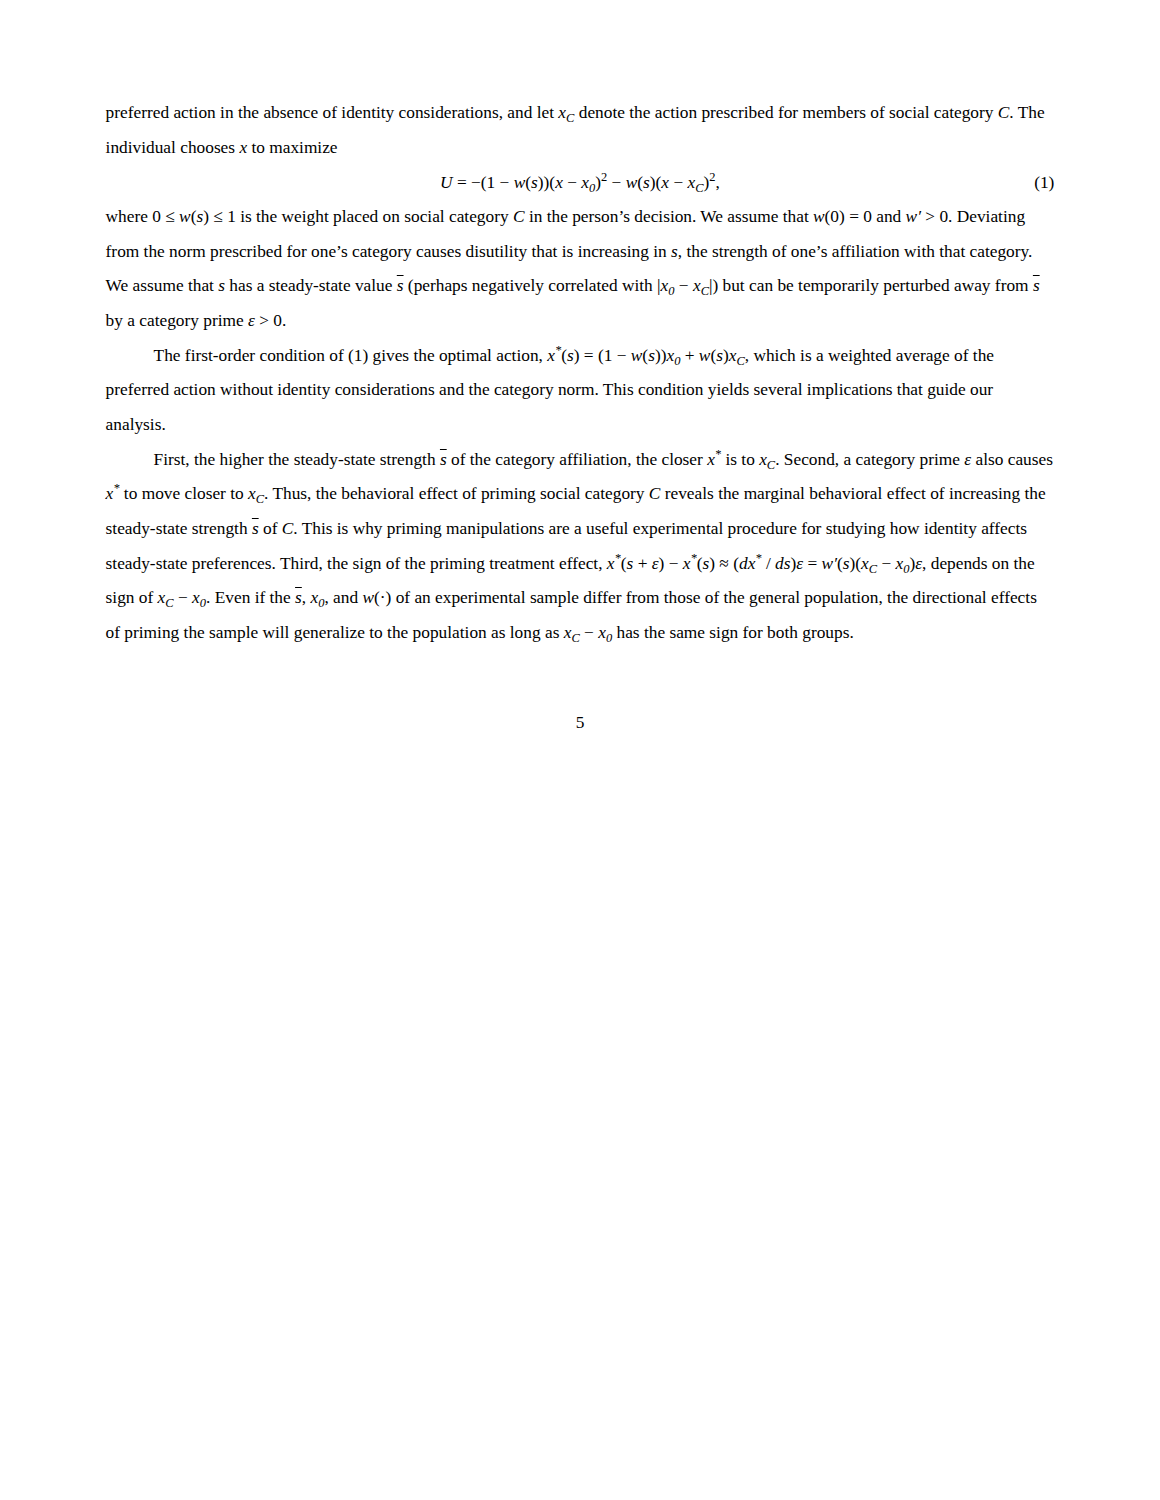preferred action in the absence of identity considerations, and let xC denote the action prescribed for members of social category C. The individual chooses x to maximize
U = −(1 − w(s))(x − x0)2 − w(s)(x − xC)2, (1)
where 0 ≤ w(s) ≤ 1 is the weight placed on social category C in the person’s decision. We assume that w(0) = 0 and w′ > 0. Deviating from the norm prescribed for one’s category causes disutility that is increasing in s, the strength of one’s affiliation with that category. We assume that s has a steady-state value s (perhaps negatively correlated with |x0 − xC|) but can be temporarily perturbed away from s by a category prime ε > 0.
The first-order condition of (1) gives the optimal action, x*(s) = (1 − w(s)) x0 + w(s) xC, which is a weighted average of the preferred action without identity considerations and the category norm. This condition yields several implications that guide our analysis.
First, the higher the steady-state strength s of the category affiliation, the closer x* is to xC. Second, a category prime ε also causes x* to move closer to xC. Thus, the behavioral effect of priming social category C reveals the marginal behavioral effect of increasing the steady-state strength s of C. This is why priming manipulations are a useful experimental procedure for studying how identity affects steady-state preferences. Third, the sign of the priming treatment effect, x*(s + ε) − x*(s) ≈ (dx* / ds) ε = w′(s)(xC − x0) ε, depends on the sign of xC − x0. Even if the s, x0, and w(·) of an experimental sample differ from those of the general population, the directional effects of priming the sample will generalize to the population as long as xC − x0 has the same sign for both groups.
5